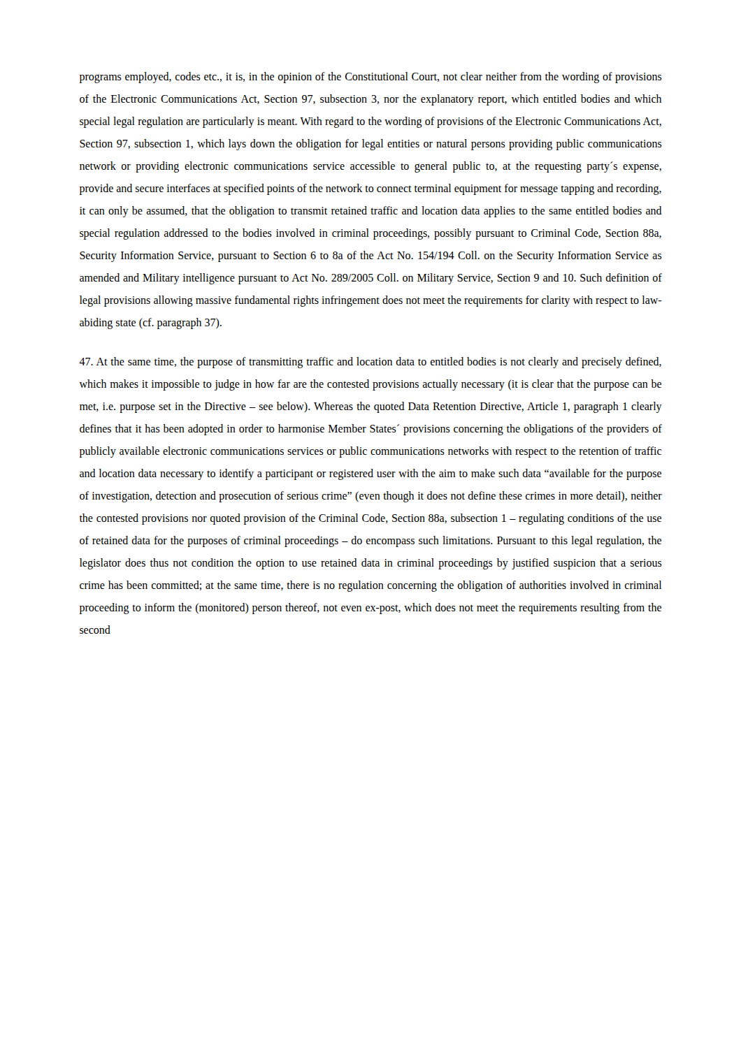programs employed, codes etc., it is, in the opinion of the Constitutional Court, not clear neither from the wording of provisions of the Electronic Communications Act, Section 97, subsection 3, nor the explanatory report, which entitled bodies and which special legal regulation are particularly is meant. With regard to the wording of provisions of the Electronic Communications Act, Section 97, subsection 1, which lays down the obligation for legal entities or natural persons providing public communications network or providing electronic communications service accessible to general public to, at the requesting party´s expense, provide and secure interfaces at specified points of the network to connect terminal equipment for message tapping and recording, it can only be assumed, that the obligation to transmit retained traffic and location data applies to the same entitled bodies and special regulation addressed to the bodies involved in criminal proceedings, possibly pursuant to Criminal Code, Section 88a, Security Information Service, pursuant to Section 6 to 8a of the Act No. 154/194 Coll. on the Security Information Service as amended and Military intelligence pursuant to Act No. 289/2005 Coll. on Military Service, Section 9 and 10. Such definition of legal provisions allowing massive fundamental rights infringement does not meet the requirements for clarity with respect to law-abiding state (cf. paragraph 37).
47. At the same time, the purpose of transmitting traffic and location data to entitled bodies is not clearly and precisely defined, which makes it impossible to judge in how far are the contested provisions actually necessary (it is clear that the purpose can be met, i.e. purpose set in the Directive – see below). Whereas the quoted Data Retention Directive, Article 1, paragraph 1 clearly defines that it has been adopted in order to harmonise Member States´ provisions concerning the obligations of the providers of publicly available electronic communications services or public communications networks with respect to the retention of traffic and location data necessary to identify a participant or registered user with the aim to make such data “available for the purpose of investigation, detection and prosecution of serious crime” (even though it does not define these crimes in more detail), neither the contested provisions nor quoted provision of the Criminal Code, Section 88a, subsection 1 – regulating conditions of the use of retained data for the purposes of criminal proceedings – do encompass such limitations. Pursuant to this legal regulation, the legislator does thus not condition the option to use retained data in criminal proceedings by justified suspicion that a serious crime has been committed; at the same time, there is no regulation concerning the obligation of authorities involved in criminal proceeding to inform the (monitored) person thereof, not even ex-post, which does not meet the requirements resulting from the second